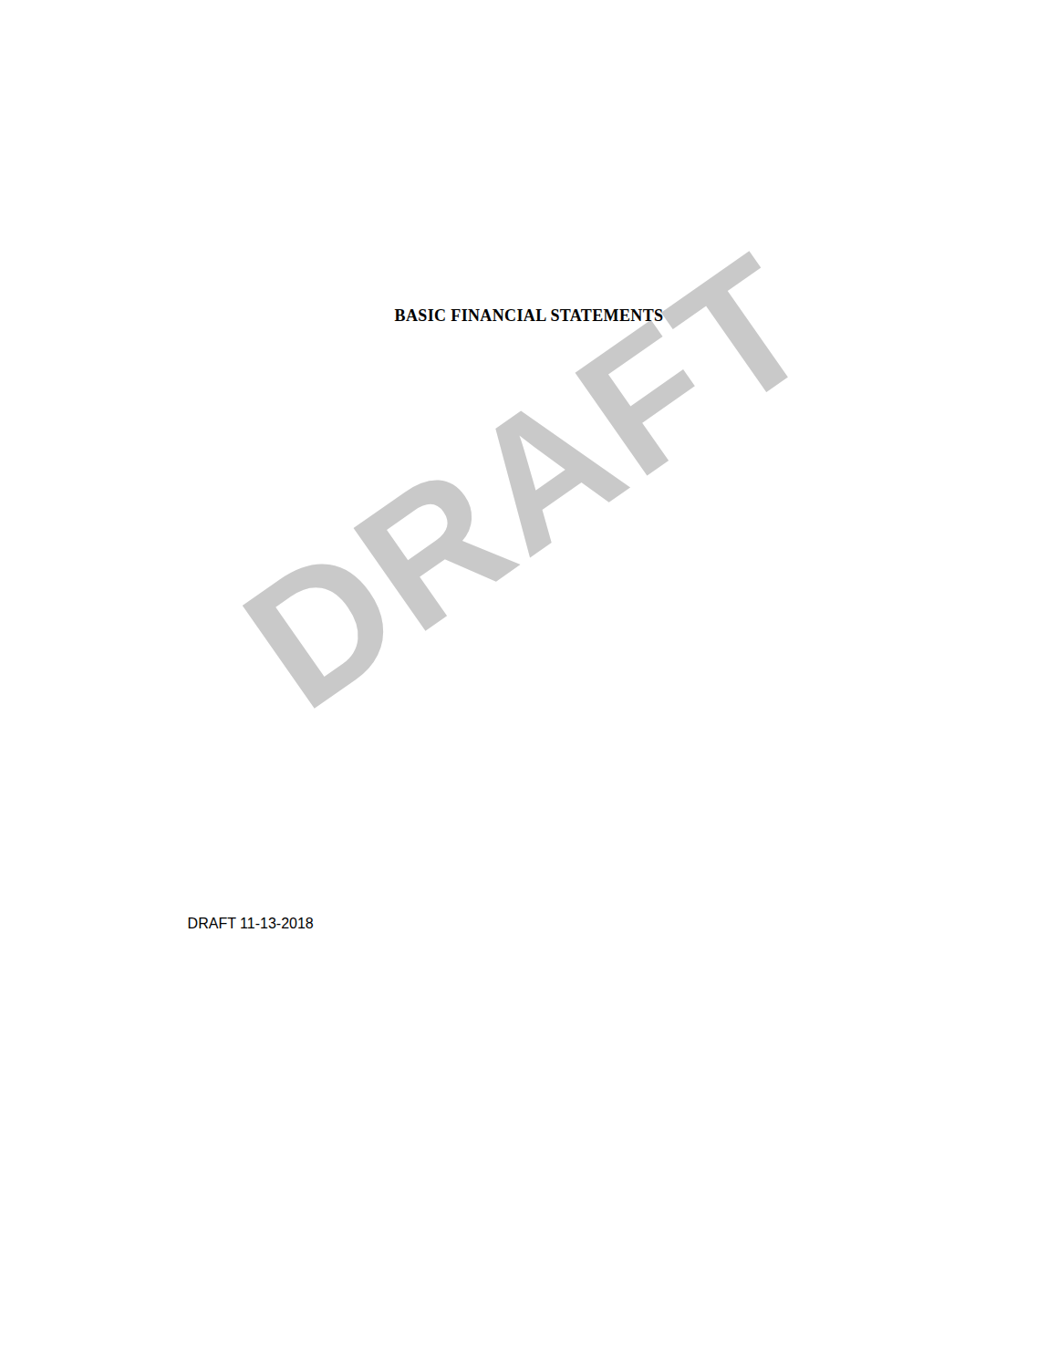BASIC FINANCIAL STATEMENTS
DRAFT
DRAFT 11-13-2018